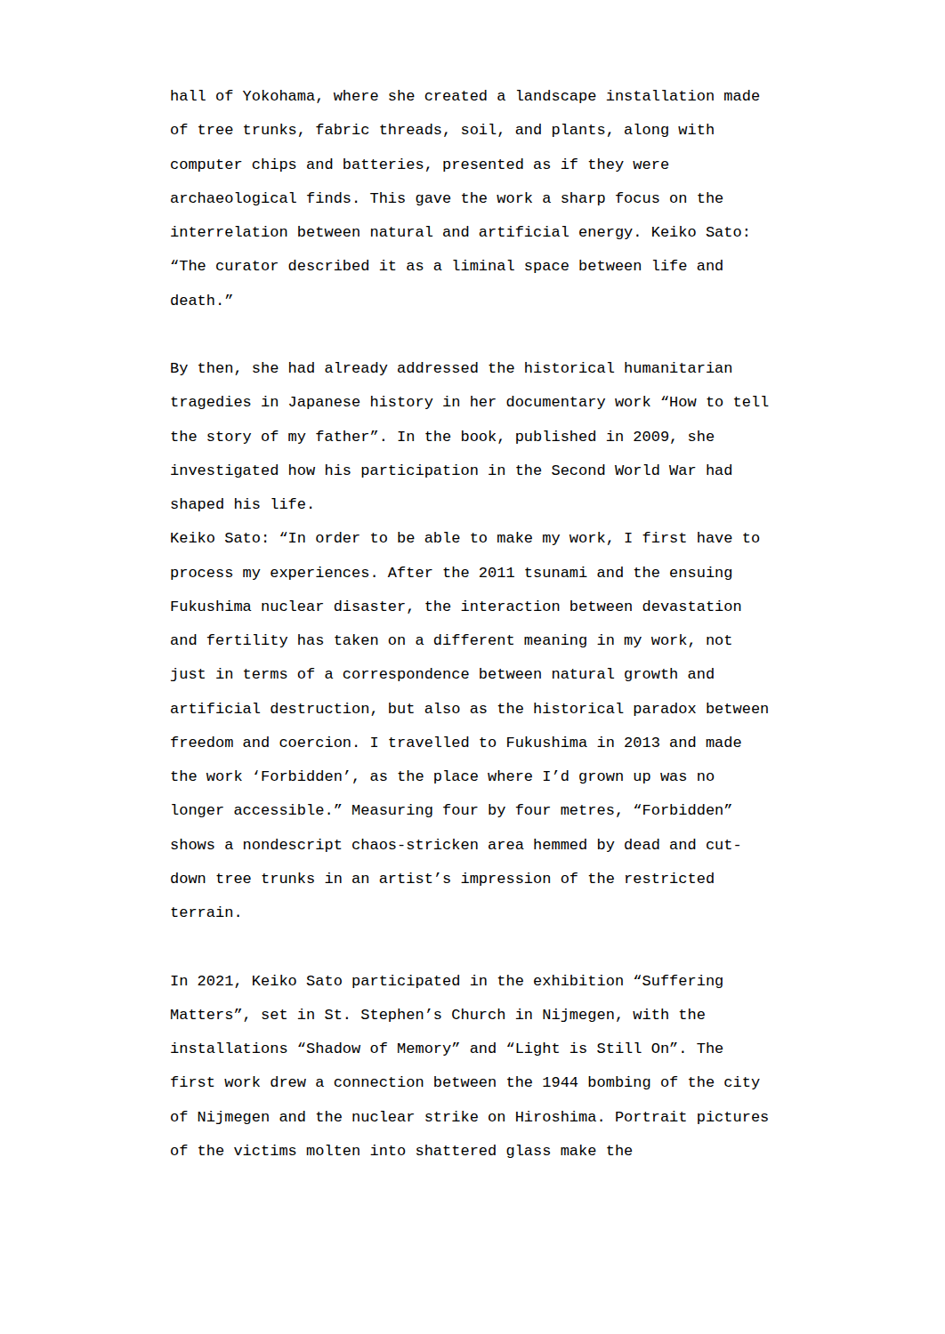hall of Yokohama, where she created a landscape installation made of tree trunks, fabric threads, soil, and plants, along with computer chips and batteries, presented as if they were archaeological finds. This gave the work a sharp focus on the interrelation between natural and artificial energy. Keiko Sato: “The curator described it as a liminal space between life and death.”
By then, she had already addressed the historical humanitarian tragedies in Japanese history in her documentary work “How to tell the story of my father”. In the book, published in 2009, she investigated how his participation in the Second World War had shaped his life.
Keiko Sato: “In order to be able to make my work, I first have to process my experiences. After the 2011 tsunami and the ensuing Fukushima nuclear disaster, the interaction between devastation and fertility has taken on a different meaning in my work, not just in terms of a correspondence between natural growth and artificial destruction, but also as the historical paradox between freedom and coercion. I travelled to Fukushima in 2013 and made the work ‘Forbidden’, as the place where I’d grown up was no longer accessible.” Measuring four by four metres, “Forbidden” shows a nondescript chaos-stricken area hemmed by dead and cut-down tree trunks in an artist’s impression of the restricted terrain.
In 2021, Keiko Sato participated in the exhibition “Suffering Matters”, set in St. Stephen’s Church in Nijmegen, with the installations “Shadow of Memory” and “Light is Still On”. The first work drew a connection between the 1944 bombing of the city of Nijmegen and the nuclear strike on Hiroshima. Portrait pictures of the victims molten into shattered glass make the